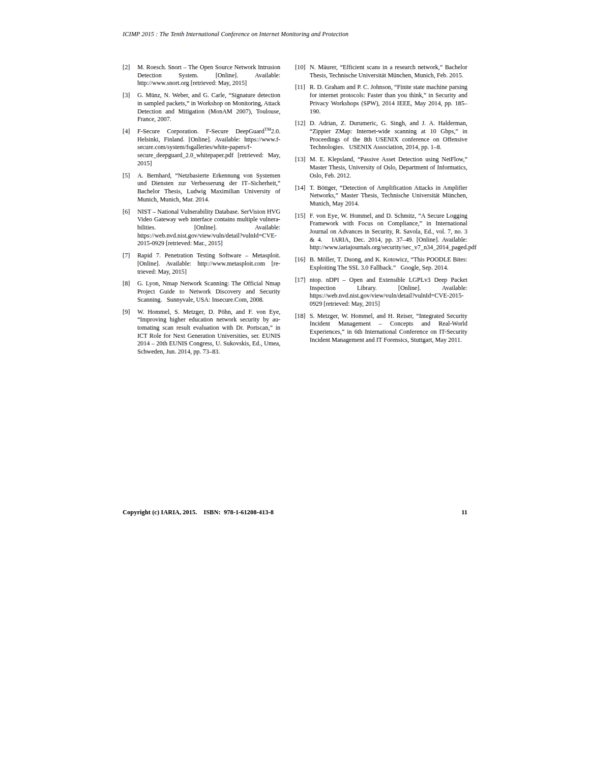ICIMP 2015 : The Tenth International Conference on Internet Monitoring and Protection
[2] M. Roesch. Snort – The Open Source Network Intrusion Detection System. [Online]. Available: http://www.snort.org [retrieved: May, 2015]
[3] G. Münz, N. Weber, and G. Carle, “Signature detection in sampled packets,” in Workshop on Monitoring, Attack Detection and Mitigation (MonAM 2007), Toulouse, France, 2007.
[4] F-Secure Corporation. F-Secure DeepGuardTM2.0. Helsinki, Finland. [Online]. Available: https://www.f-secure.com/system/fsgalleries/white-papers/f-secure_deepguard_2.0_whitepaper.pdf [retrieved: May, 2015]
[5] A. Bernhard, “Netzbasierte Erkennung von Systemen und Diensten zur Verbesserung der IT–Sicherheit,” Bachelor Thesis, Ludwig Maximilian University of Munich, Munich, Mar. 2014.
[6] NIST – National Vulnerability Database. SerVision HVG Video Gateway web interface contains multiple vulnerabilities. [Online]. Available: https://web.nvd.nist.gov/view/vuln/detail?vulnId=CVE-2015-0929 [retrieved: Mar., 2015]
[7] Rapid 7. Penetration Testing Software – Metasploit. [Online]. Available: http://www.metasploit.com [retrieved: May, 2015]
[8] G. Lyon, Nmap Network Scanning: The Official Nmap Project Guide to Network Discovery and Security Scanning. Sunnyvale, USA: Insecure.Com, 2008.
[9] W. Hommel, S. Metzger, D. Pöhn, and F. von Eye, “Improving higher education network security by automating scan result evaluation with Dr. Portscan,” in ICT Role for Next Generation Universities, ser. EUNIS 2014 – 20th EUNIS Congress, U. Sukovskis, Ed., Umea, Schweden, Jun. 2014, pp. 73–83.
[10] N. Mäurer, “Efficient scans in a research network,” Bachelor Thesis, Technische Universität München, Munich, Feb. 2015.
[11] R. D. Graham and P. C. Johnson, “Finite state machine parsing for internet protocols: Faster than you think,” in Security and Privacy Workshops (SPW), 2014 IEEE, May 2014, pp. 185–190.
[12] D. Adrian, Z. Durumeric, G. Singh, and J. A. Halderman, “Zippier ZMap: Internet-wide scanning at 10 Gbps,” in Proceedings of the 8th USENIX conference on Offensive Technologies. USENIX Association, 2014, pp. 1–8.
[13] M. E. Klepsland, “Passive Asset Detection using NetFlow,” Master Thesis, University of Oslo, Department of Informatics, Oslo, Feb. 2012.
[14] T. Böttger, “Detection of Amplification Attacks in Amplifier Networks,” Master Thesis, Technische Universität München, Munich, May 2014.
[15] F. von Eye, W. Hommel, and D. Schmitz, “A Secure Logging Framework with Focus on Compliance,” in International Journal on Advances in Security, R. Savola, Ed., vol. 7, no. 3 & 4. IARIA, Dec. 2014, pp. 37–49. [Online]. Available: http://www.iariajournals.org/security/sec_v7_n34_2014_paged.pdf
[16] B. Möller, T. Duong, and K. Kotowicz, “This POODLE Bites: Exploiting The SSL 3.0 Fallback.” Google, Sep. 2014.
[17] ntop. nDPI – Open and Extensible LGPLv3 Deep Packet Inspection Library. [Online]. Available: https://web.nvd.nist.gov/view/vuln/detail?vulnId=CVE-2015-0929 [retrieved: May, 2015]
[18] S. Metzger, W. Hommel, and H. Reiser, “Integrated Security Incident Management – Concepts and Real-World Experiences,” in 6th International Conference on IT-Security Incident Management and IT Forensics, Stuttgart, May 2011.
Copyright (c) IARIA, 2015. ISBN: 978-1-61208-413-8
11